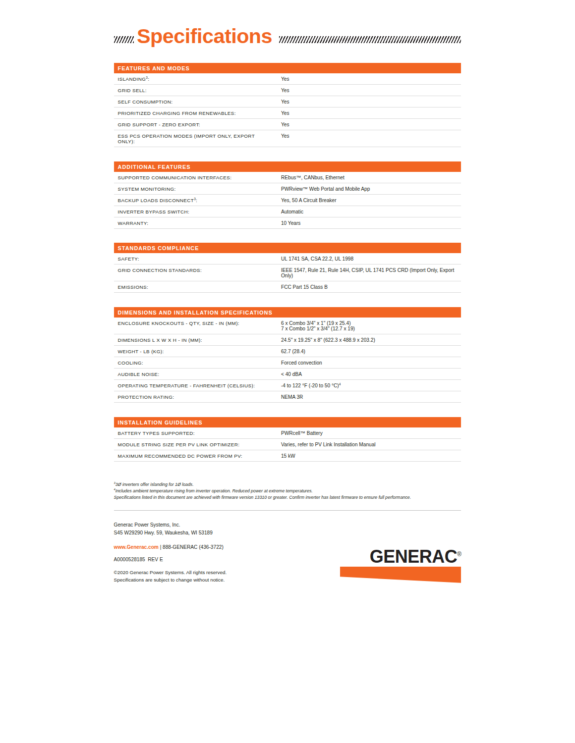Specifications
FEATURES AND MODES
| ISLANDING 3 : | Yes |
| GRID SELL: | Yes |
| SELF CONSUMPTION: | Yes |
| PRIORITIZED CHARGING FROM RENEWABLES: | Yes |
| GRID SUPPORT - ZERO EXPORT: | Yes |
| ESS PCS OPERATION MODES (IMPORT ONLY, EXPORT ONLY): | Yes |
ADDITIONAL FEATURES
| SUPPORTED COMMUNICATION INTERFACES: | REbus™, CANbus, Ethernet |
| SYSTEM MONITORING: | PWRview™ Web Portal and Mobile App |
| BACKUP LOADS DISCONNECT 3 : | Yes, 50 A Circuit Breaker |
| INVERTER BYPASS SWITCH: | Automatic |
| WARRANTY: | 10 Years |
STANDARDS COMPLIANCE
| SAFETY: | UL 1741 SA, CSA 22.2, UL 1998 |
| GRID CONNECTION STANDARDS: | IEEE 1547, Rule 21, Rule 14H, CSIP, UL 1741 PCS CRD (Import Only, Export Only) |
| EMISSIONS: | FCC Part 15 Class B |
DIMENSIONS AND INSTALLATION SPECIFICATIONS
| ENCLOSURE KNOCKOUTS - QTY, SIZE - IN (MM): | 6 x Combo 3/4" x 1" (19 x 25.4) 7 x Combo 1/2" x 3/4" (12.7 x 19) |
| DIMENSIONS L x W x H - IN (MM): | 24.5" x 19.25" x 8" (622.3 x 488.9 x 203.2) |
| WEIGHT - LB (KG): | 62.7 (28.4) |
| COOLING: | Forced convection |
| AUDIBLE NOISE: | < 40 dBA |
| OPERATING TEMPERATURE - FAHRENHEIT (CELSIUS): | -4 to 122 °F (-20 to 50 °C) 4 |
| PROTECTION RATING: | NEMA 3R |
INSTALLATION GUIDELINES
| BATTERY TYPES SUPPORTED: | PWRcell™ Battery |
| MODULE STRING SIZE PER PV LINK OPTIMIZER: | Varies, refer to PV Link Installation Manual |
| MAXIMUM RECOMMENDED DC POWER FROM PV: | 15 kW |
33Ø inverters offer islanding for 1Ø loads.
4Includes ambient temperature rising from inverter operation. Reduced power at extreme temperatures.
Specifications listed in this document are achieved with firmware version 13310 or greater. Confirm inverter has latest firmware to ensure full performance.
Generac Power Systems, Inc.
S45 W29290 Hwy. 59, Waukesha, WI 53189
www.Generac.com | 888-GENERAC (436-3722)
A0000528185 REV E
©2020 Generac Power Systems. All rights reserved.
Specifications are subject to change without notice.
GENERAC®